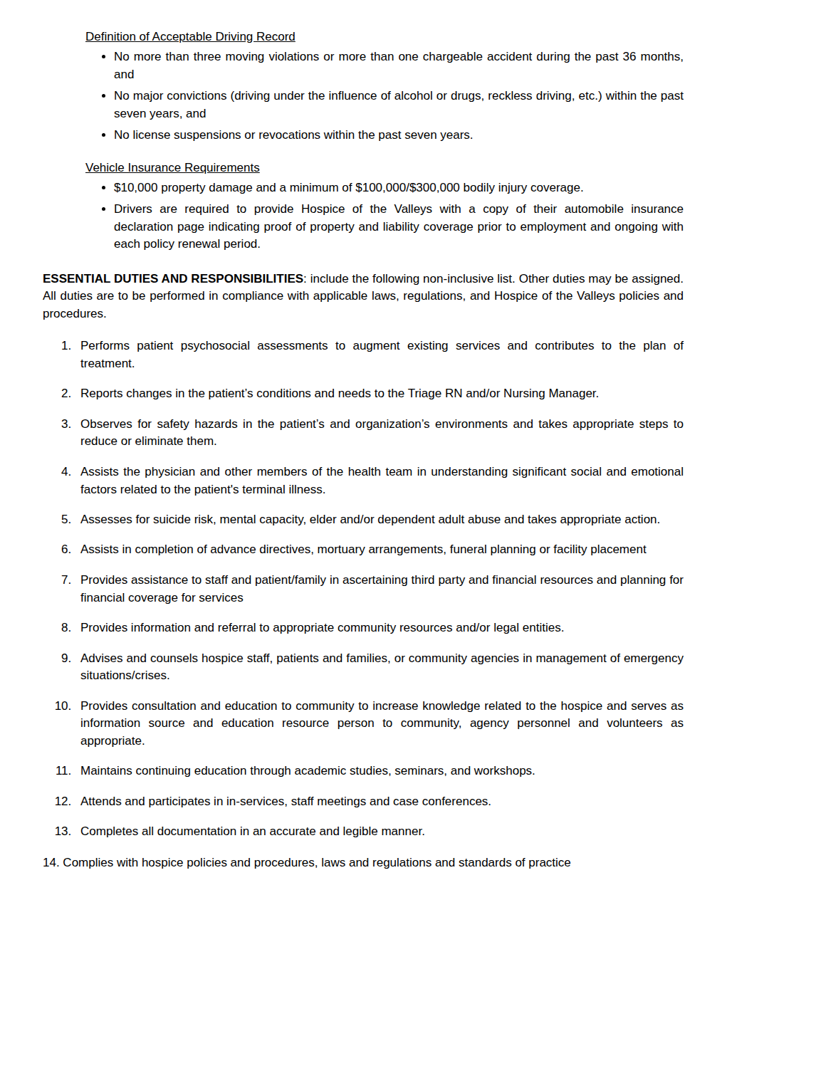Definition of Acceptable Driving Record
No more than three moving violations or more than one chargeable accident during the past 36 months, and
No major convictions (driving under the influence of alcohol or drugs, reckless driving, etc.) within the past seven years, and
No license suspensions or revocations within the past seven years.
Vehicle Insurance Requirements
$10,000 property damage and a minimum of $100,000/$300,000 bodily injury coverage.
Drivers are required to provide Hospice of the Valleys with a copy of their automobile insurance declaration page indicating proof of property and liability coverage prior to employment and ongoing with each policy renewal period.
ESSENTIAL DUTIES AND RESPONSIBILITIES: include the following non-inclusive list. Other duties may be assigned. All duties are to be performed in compliance with applicable laws, regulations, and Hospice of the Valleys policies and procedures.
Performs patient psychosocial assessments to augment existing services and contributes to the plan of treatment.
Reports changes in the patient’s conditions and needs to the Triage RN and/or Nursing Manager.
Observes for safety hazards in the patient’s and organization’s environments and takes appropriate steps to reduce or eliminate them.
Assists the physician and other members of the health team in understanding significant social and emotional factors related to the patient's terminal illness.
Assesses for suicide risk, mental capacity, elder and/or dependent adult abuse and takes appropriate action.
Assists in completion of advance directives, mortuary arrangements, funeral planning or facility placement
Provides assistance to staff and patient/family in ascertaining third party and financial resources and planning for financial coverage for services
Provides information and referral to appropriate community resources and/or legal entities.
Advises and counsels hospice staff, patients and families, or community agencies in management of emergency situations/crises.
Provides consultation and education to community to increase knowledge related to the hospice and serves as information source and education resource person to community, agency personnel and volunteers as appropriate.
Maintains continuing education through academic studies, seminars, and workshops.
Attends and participates in in-services, staff meetings and case conferences.
Completes all documentation in an accurate and legible manner.
14. Complies with hospice policies and procedures, laws and regulations and standards of practice